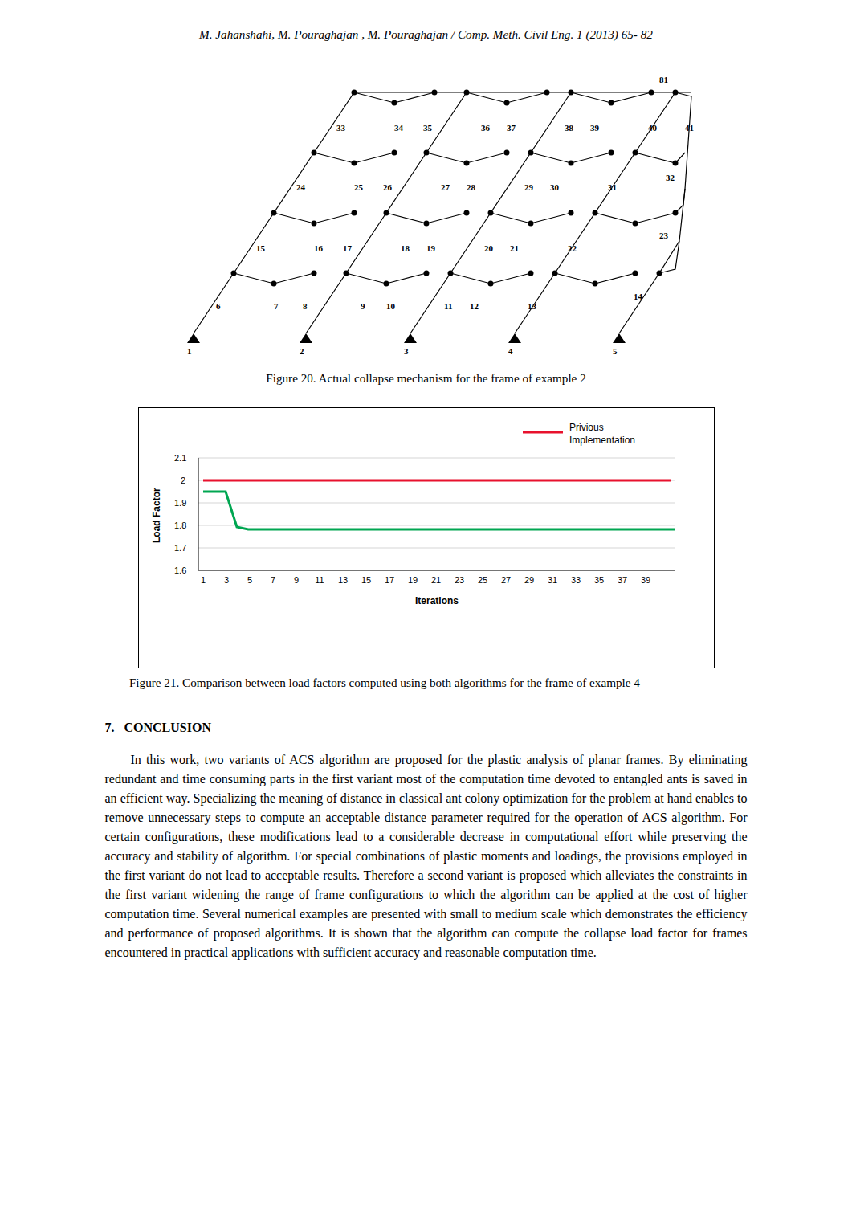M. Jahanshahi, M. Pouraghajan , M. Pouraghajan / Comp. Meth. Civil Eng. 1 (2013) 65- 82
1 2 3 4 5 6 7 8 9 10 11 12 13 14 15 16 17 18 19 20 21 22 23 24 25 26 27 28 29 30 31 32 33 34 35 36 37 38 39 40 41 81
Figure 20. Actual collapse mechanism for the frame of example 2
Privious Implementation Load Factor 2.1 2 1.9 1.8 1.7 1.6 1 3 5 7 9 11 13 15 17 19 21 23 25 27 29 31 33 35 37 39 Iterations
Figure 21. Comparison between load factors computed using both algorithms for the frame of example 4
7. CONCLUSION
In this work, two variants of ACS algorithm are proposed for the plastic analysis of planar frames. By eliminating redundant and time consuming parts in the first variant most of the computation time devoted to entangled ants is saved in an efficient way. Specializing the meaning of distance in classical ant colony optimization for the problem at hand enables to remove unnecessary steps to compute an acceptable distance parameter required for the operation of ACS algorithm. For certain configurations, these modifications lead to a considerable decrease in computational effort while preserving the accuracy and stability of algorithm. For special combinations of plastic moments and loadings, the provisions employed in the first variant do not lead to acceptable results. Therefore a second variant is proposed which alleviates the constraints in the first variant widening the range of frame configurations to which the algorithm can be applied at the cost of higher computation time. Several numerical examples are presented with small to medium scale which demonstrates the efficiency and performance of proposed algorithms. It is shown that the algorithm can compute the collapse load factor for frames encountered in practical applications with sufficient accuracy and reasonable computation time.